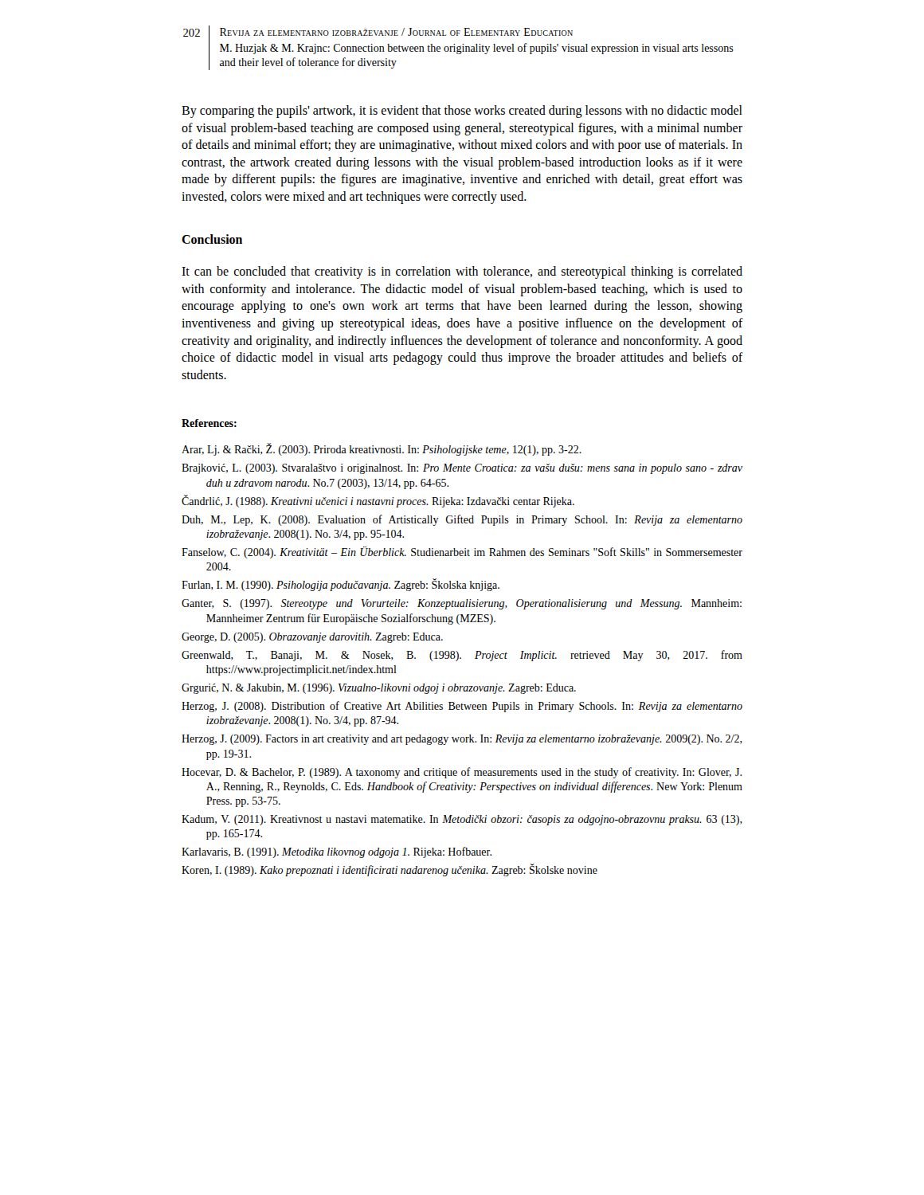202
Revija za elementarno izobraževanje / Journal of Elementary Education
M. Huzjak & M. Krajnc: Connection between the originality level of pupils' visual expression in visual arts lessons and their level of tolerance for diversity
By comparing the pupils' artwork, it is evident that those works created during lessons with no didactic model of visual problem-based teaching are composed using general, stereotypical figures, with a minimal number of details and minimal effort; they are unimaginative, without mixed colors and with poor use of materials. In contrast, the artwork created during lessons with the visual problem-based introduction looks as if it were made by different pupils: the figures are imaginative, inventive and enriched with detail, great effort was invested, colors were mixed and art techniques were correctly used.
Conclusion
It can be concluded that creativity is in correlation with tolerance, and stereotypical thinking is correlated with conformity and intolerance. The didactic model of visual problem-based teaching, which is used to encourage applying to one's own work art terms that have been learned during the lesson, showing inventiveness and giving up stereotypical ideas, does have a positive influence on the development of creativity and originality, and indirectly influences the development of tolerance and nonconformity. A good choice of didactic model in visual arts pedagogy could thus improve the broader attitudes and beliefs of students.
References:
Arar, Lj. & Rački, Ž. (2003). Priroda kreativnosti. In: Psihologijske teme, 12(1), pp. 3-22.
Brajković, L. (2003). Stvaralaštvo i originalnost. In: Pro Mente Croatica: za vašu dušu: mens sana in populo sano - zdrav duh u zdravom narodu. No.7 (2003), 13/14, pp. 64-65.
Čandrlić, J. (1988). Kreativni učenici i nastavni proces. Rijeka: Izdavački centar Rijeka.
Duh, M., Lep, K. (2008). Evaluation of Artistically Gifted Pupils in Primary School. In: Revija za elementarno izobraževanje. 2008(1). No. 3/4, pp. 95-104.
Fanselow, C. (2004). Kreativität – Ein Überblick. Studienarbeit im Rahmen des Seminars "Soft Skills" in Sommersemester 2004.
Furlan, I. M. (1990). Psihologija podučavanja. Zagreb: Školska knjiga.
Ganter, S. (1997). Stereotype und Vorurteile: Konzeptualisierung, Operationalisierung und Messung. Mannheim: Mannheimer Zentrum für Europäische Sozialforschung (MZES).
George, D. (2005). Obrazovanje darovitih. Zagreb: Educa.
Greenwald, T., Banaji, M. & Nosek, B. (1998). Project Implicit. retrieved May 30, 2017. from https://www.projectimplicit.net/index.html
Grgurić, N. & Jakubin, M. (1996). Vizualno-likovni odgoj i obrazovanje. Zagreb: Educa.
Herzog, J. (2008). Distribution of Creative Art Abilities Between Pupils in Primary Schools. In: Revija za elementarno izobraževanje. 2008(1). No. 3/4, pp. 87-94.
Herzog, J. (2009). Factors in art creativity and art pedagogy work. In: Revija za elementarno izobraževanje. 2009(2). No. 2/2, pp. 19-31.
Hocevar, D. & Bachelor, P. (1989). A taxonomy and critique of measurements used in the study of creativity. In: Glover, J. A., Renning, R., Reynolds, C. Eds. Handbook of Creativity: Perspectives on individual differences. New York: Plenum Press. pp. 53-75.
Kadum, V. (2011). Kreativnost u nastavi matematike. In Metodički obzori: časopis za odgojno-obrazovnu praksu. 63 (13), pp. 165-174.
Karlavaris, B. (1991). Metodika likovnog odgoja 1. Rijeka: Hofbauer.
Koren, I. (1989). Kako prepoznati i identificirati nadarenog učenika. Zagreb: Školske novine